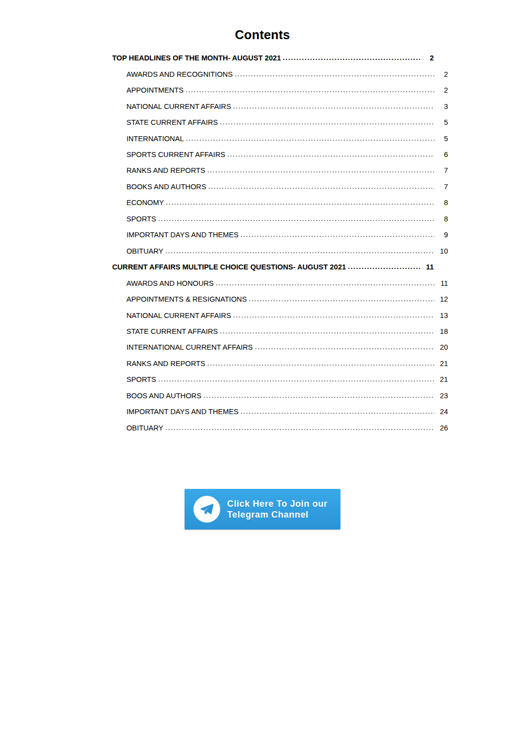Contents
TOP HEADLINES OF THE MONTH- AUGUST 2021 .................................................................................................. 2
AWARDS AND RECOGNITIONS ................................................................................................................. 2
APPOINTMENTS .............................................................................................................................. 2
NATIONAL CURRENT AFFAIRS ................................................................................................................ 3
STATE CURRENT AFFAIRS ..................................................................................................................... 5
INTERNATIONAL ............................................................................................................................. 5
SPORTS CURRENT AFFAIRS .................................................................................................................. 6
RANKS AND REPORTS ....................................................................................................................... 7
BOOKS AND AUTHORS ...................................................................................................................... 7
ECONOMY ..................................................................................................................................... 8
SPORTS ......................................................................................................................................... 8
IMPORTANT DAYS AND THEMES ........................................................................................................... 9
OBITUARY ................................................................................................................................... 10
CURRENT AFFAIRS MULTIPLE CHOICE QUESTIONS- AUGUST 2021 ..................................................................... 11
AWARDS AND HONOURS .................................................................................................................... 11
APPOINTMENTS & RESIGNATIONS ......................................................................................................... 12
NATIONAL CURRENT AFFAIRS .............................................................................................................. 13
STATE CURRENT AFFAIRS ..................................................................................................................... 18
INTERNATIONAL CURRENT AFFAIRS ..................................................................................................... 20
RANKS AND REPORTS ....................................................................................................................... 21
SPORTS ......................................................................................................................................... 21
BOOS AND AUTHORS ......................................................................................................................... 23
IMPORTANT DAYS AND THEMES ........................................................................................................... 24
OBITUARY ................................................................................................................................... 26
Click Here To Join our
Telegram Channel